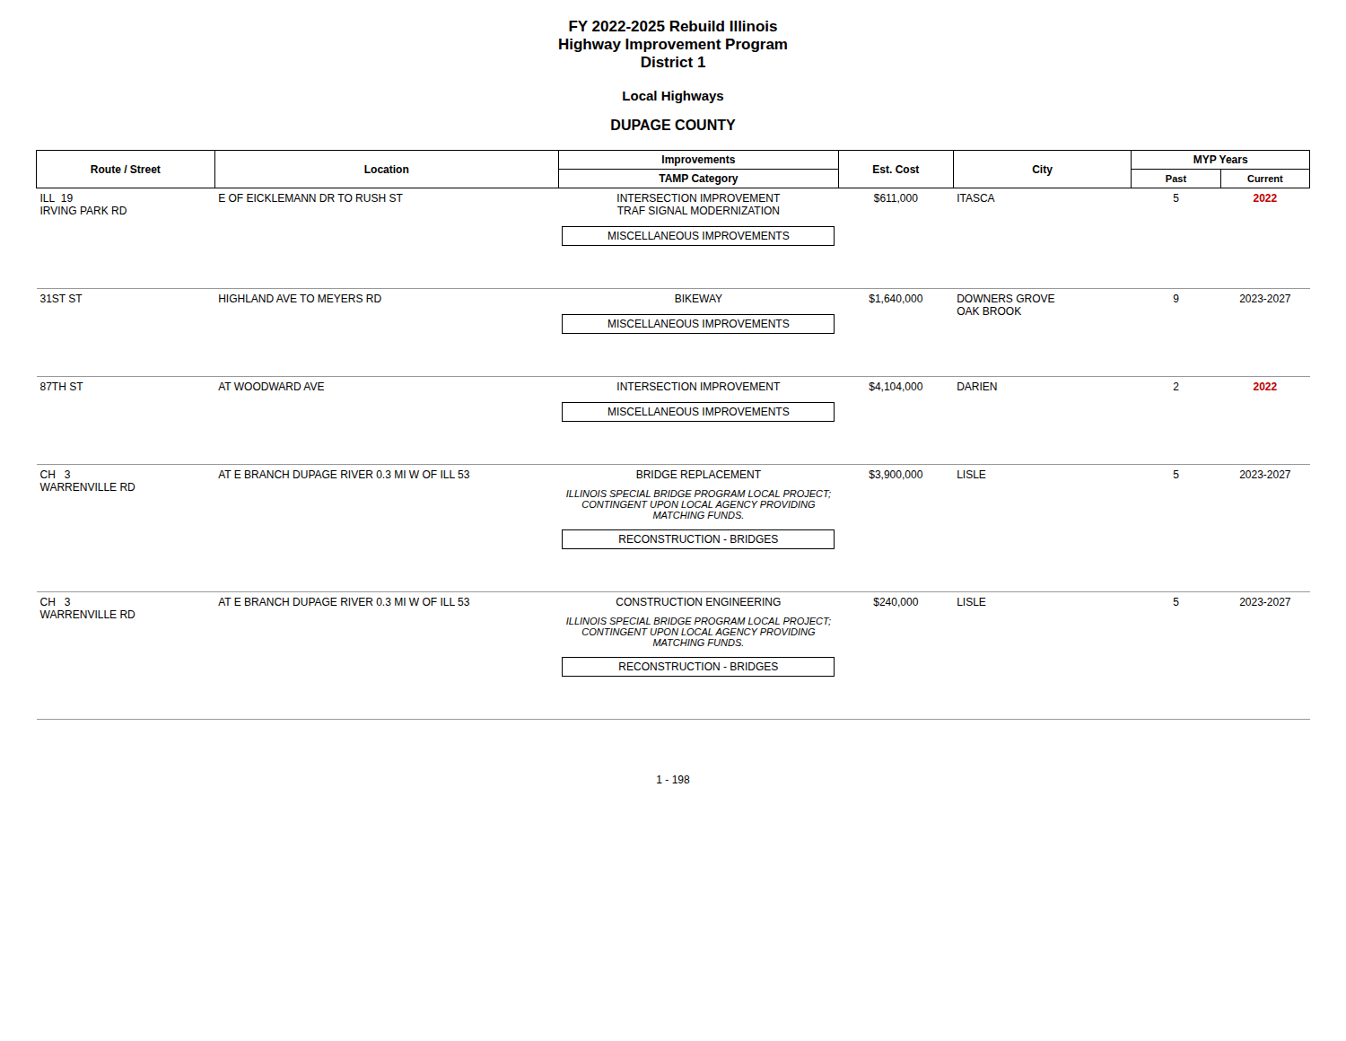FY 2022-2025 Rebuild Illinois
Highway Improvement Program
District 1
Local Highways
DUPAGE COUNTY
| Route / Street | Location | Improvements | Est. Cost | City | MYP Years |
| --- | --- | --- | --- | --- | --- |
| TAMP Category | Past | Current |
| ILL 19 IRVING PARK RD | E OF EICKLEMANN DR TO RUSH ST | INTERSECTION IMPROVEMENT TRAF SIGNAL MODERNIZATION MISCELLANEOUS IMPROVEMENTS | $611,000 | ITASCA | 5 | 2022 |
| 31ST ST | HIGHLAND AVE TO MEYERS RD | BIKEWAY MISCELLANEOUS IMPROVEMENTS | $1,640,000 | DOWNERS GROVE OAK BROOK | 9 | 2023-2027 |
| 87TH ST | AT WOODWARD AVE | INTERSECTION IMPROVEMENT MISCELLANEOUS IMPROVEMENTS | $4,104,000 | DARIEN | 2 | 2022 |
| CH 3 WARRENVILLE RD | AT E BRANCH DUPAGE RIVER 0.3 MI W OF ILL 53 | BRIDGE REPLACEMENT ILLINOIS SPECIAL BRIDGE PROGRAM LOCAL PROJECT; CONTINGENT UPON LOCAL AGENCY PROVIDING MATCHING FUNDS. RECONSTRUCTION - BRIDGES | $3,900,000 | LISLE | 5 | 2023-2027 |
| CH 3 WARRENVILLE RD | AT E BRANCH DUPAGE RIVER 0.3 MI W OF ILL 53 | CONSTRUCTION ENGINEERING ILLINOIS SPECIAL BRIDGE PROGRAM LOCAL PROJECT; CONTINGENT UPON LOCAL AGENCY PROVIDING MATCHING FUNDS. RECONSTRUCTION - BRIDGES | $240,000 | LISLE | 5 | 2023-2027 |
1 - 198